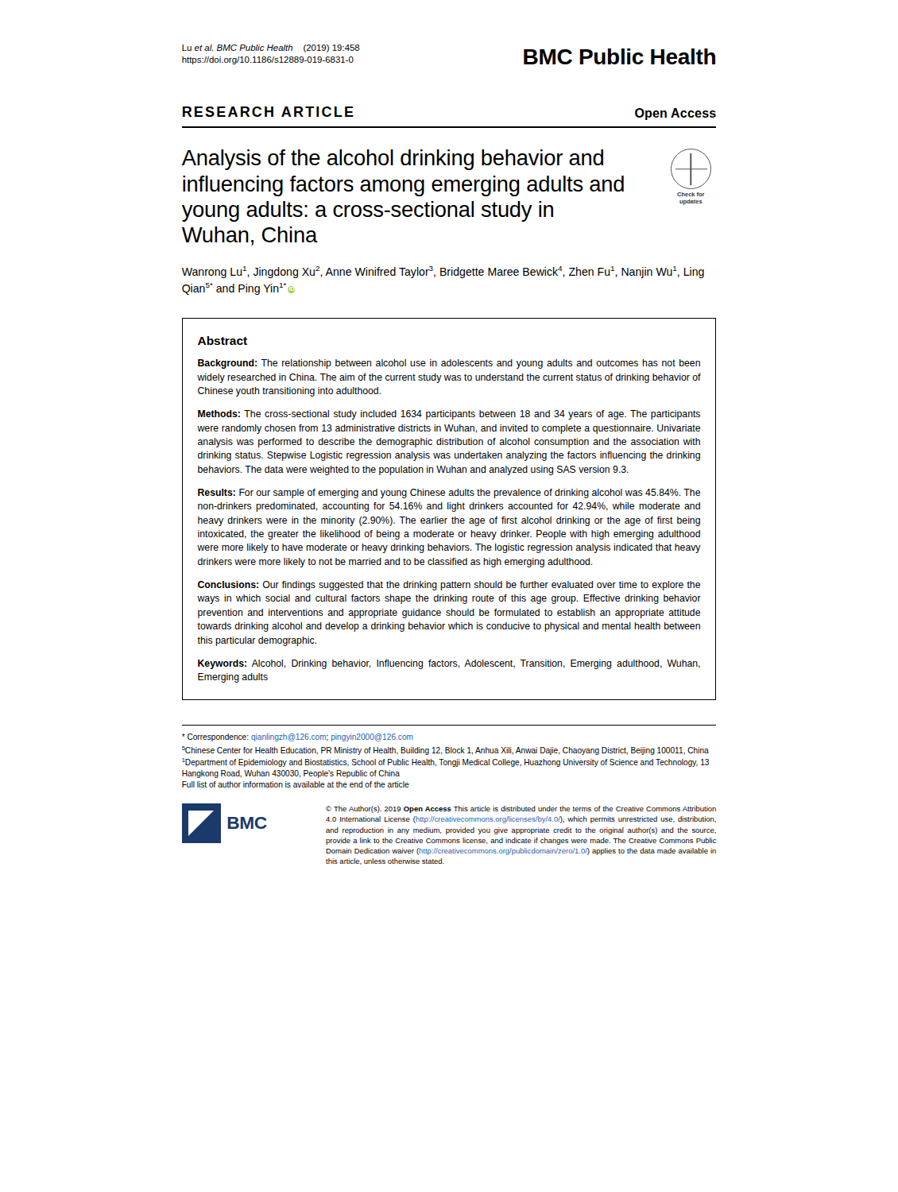Lu et al. BMC Public Health (2019) 19:458
https://doi.org/10.1186/s12889-019-6831-0
BMC Public Health
Research Article
Open Access
Analysis of the alcohol drinking behavior and influencing factors among emerging adults and young adults: a cross-sectional study in Wuhan, China
Check for
updates
Wanrong Lu1, Jingdong Xu2, Anne Winifred Taylor3, Bridgette Maree Bewick4, Zhen Fu1, Nanjin Wu1, Ling Qian5* and Ping Yin1*
Abstract
Background: The relationship between alcohol use in adolescents and young adults and outcomes has not been widely researched in China. The aim of the current study was to understand the current status of drinking behavior of Chinese youth transitioning into adulthood.
Methods: The cross-sectional study included 1634 participants between 18 and 34 years of age. The participants were randomly chosen from 13 administrative districts in Wuhan, and invited to complete a questionnaire. Univariate analysis was performed to describe the demographic distribution of alcohol consumption and the association with drinking status. Stepwise Logistic regression analysis was undertaken analyzing the factors influencing the drinking behaviors. The data were weighted to the population in Wuhan and analyzed using SAS version 9.3.
Results: For our sample of emerging and young Chinese adults the prevalence of drinking alcohol was 45.84%. The non-drinkers predominated, accounting for 54.16% and light drinkers accounted for 42.94%, while moderate and heavy drinkers were in the minority (2.90%). The earlier the age of first alcohol drinking or the age of first being intoxicated, the greater the likelihood of being a moderate or heavy drinker. People with high emerging adulthood were more likely to have moderate or heavy drinking behaviors. The logistic regression analysis indicated that heavy drinkers were more likely to not be married and to be classified as high emerging adulthood.
Conclusions: Our findings suggested that the drinking pattern should be further evaluated over time to explore the ways in which social and cultural factors shape the drinking route of this age group. Effective drinking behavior prevention and interventions and appropriate guidance should be formulated to establish an appropriate attitude towards drinking alcohol and develop a drinking behavior which is conducive to physical and mental health between this particular demographic.
Keywords: Alcohol, Drinking behavior, Influencing factors, Adolescent, Transition, Emerging adulthood, Wuhan, Emerging adults
* Correspondence: qianlingzh@126.com; pingyin2000@126.com
5Chinese Center for Health Education, PR Ministry of Health, Building 12, Block 1, Anhua Xili, Anwai Dajie, Chaoyang District, Beijing 100011, China
1Department of Epidemiology and Biostatistics, School of Public Health, Tongji Medical College, Huazhong University of Science and Technology, 13 Hangkong Road, Wuhan 430030, People's Republic of China
Full list of author information is available at the end of the article
BMC
© The Author(s). 2019 Open Access This article is distributed under the terms of the Creative Commons Attribution 4.0 International License (http://creativecommons.org/licenses/by/4.0/), which permits unrestricted use, distribution, and reproduction in any medium, provided you give appropriate credit to the original author(s) and the source, provide a link to the Creative Commons license, and indicate if changes were made. The Creative Commons Public Domain Dedication waiver (http://creativecommons.org/publicdomain/zero/1.0/) applies to the data made available in this article, unless otherwise stated.